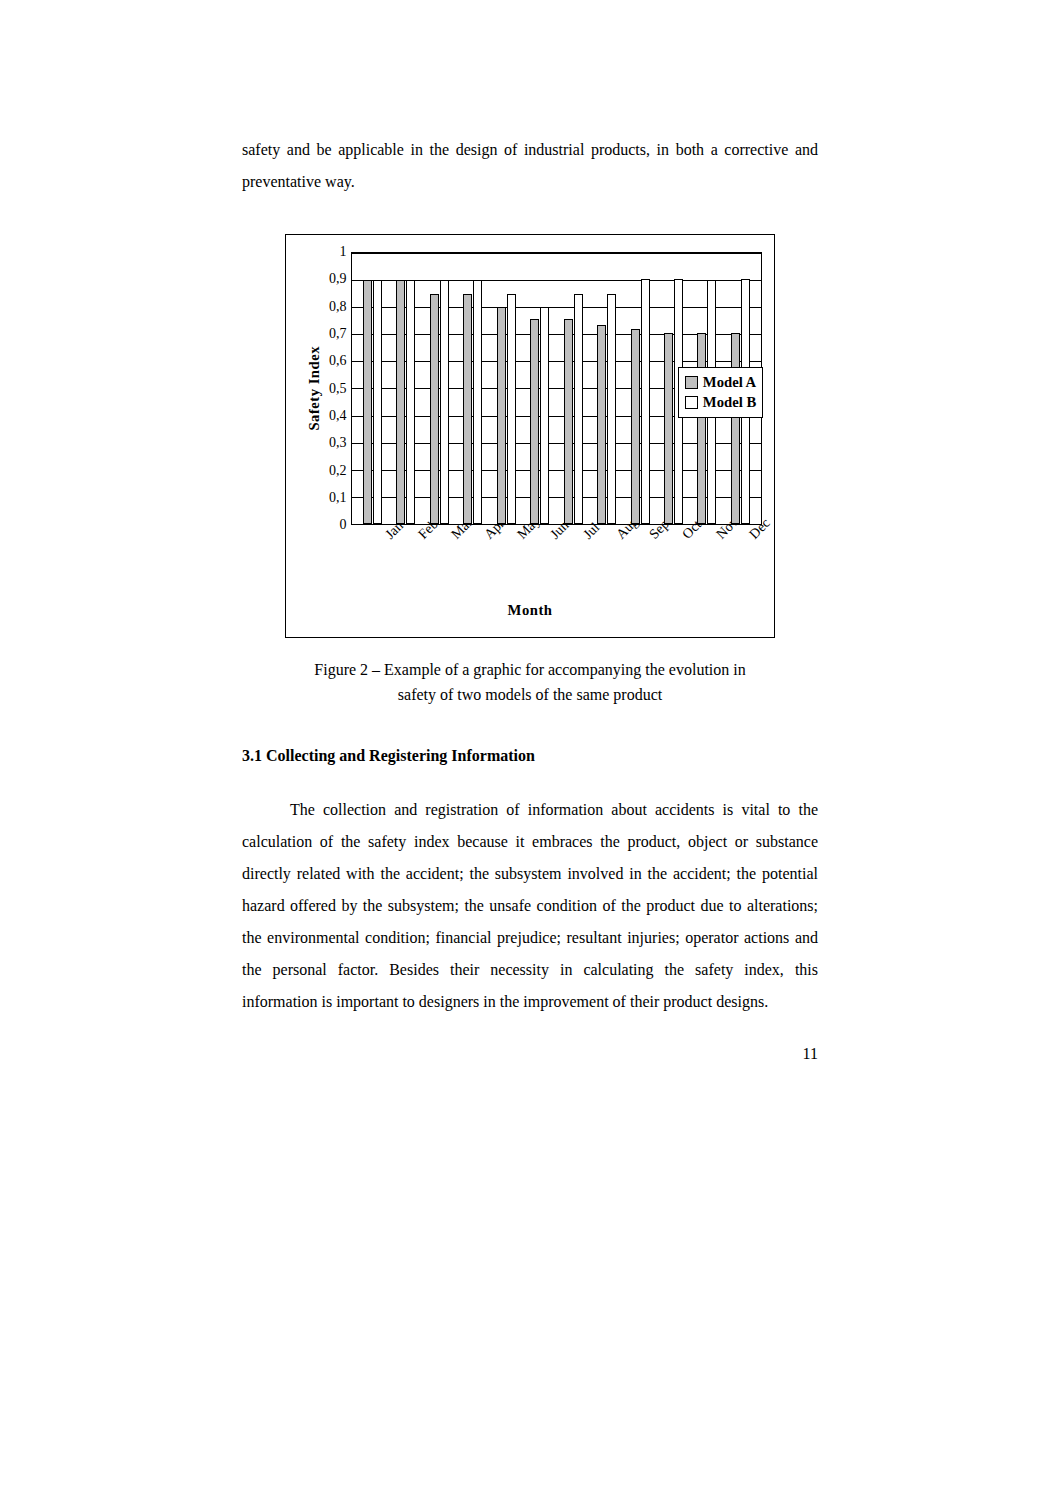safety and be applicable in the design of industrial products, in both a corrective and preventative way.
Safety Index
1 0,9 0,8 0,7 0,6 0,5 0,4 0,3 0,2 0,1 0
Model A
Model B
Jan Feb Mar Apr May Jun Jul Aug Sep Oct Nov Dec
Month
Figure 2 – Example of a graphic for accompanying the evolution in
safety of two models of the same product
3.1 Collecting and Registering Information
The collection and registration of information about accidents is vital to the calculation of the safety index because it embraces the product, object or substance directly related with the accident; the subsystem involved in the accident; the potential hazard offered by the subsystem; the unsafe condition of the product due to alterations; the environmental condition; financial prejudice; resultant injuries; operator actions and the personal factor. Besides their necessity in calculating the safety index, this information is important to designers in the improvement of their product designs.
11